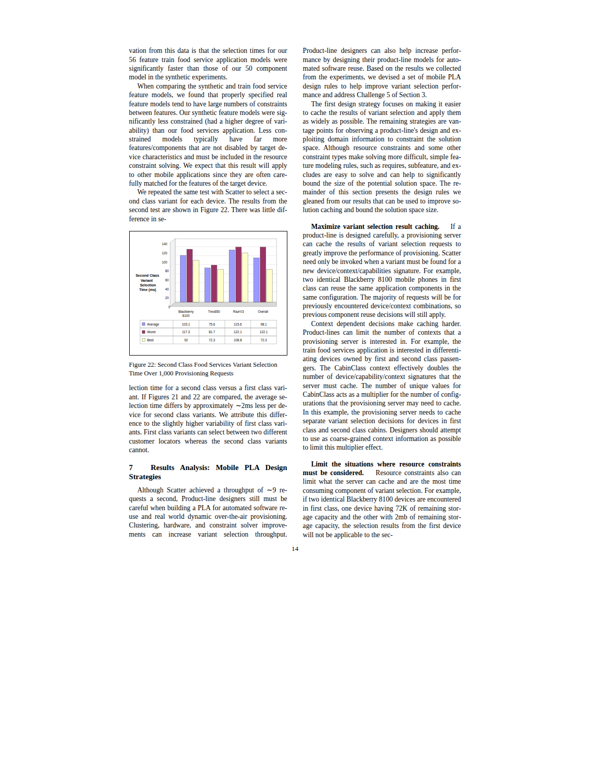vation from this data is that the selection times for our 56 feature train food service application models were significantly faster than those of our 50 component model in the synthetic experiments.
When comparing the synthetic and train food service feature models, we found that properly specified real feature models tend to have large numbers of constraints between features. Our synthetic feature models were significantly less constrained (had a higher degree of variability) than our food services application. Less constrained models typically have far more features/components that are not disabled by target device characteristics and must be included in the resource constraint solving. We expect that this result will apply to other mobile applications since they are often carefully matched for the features of the target device.
We repeated the same test with Scatter to select a second class variant for each device. The results from the second test are shown in Figure 22. There was little difference in se-
Second Class Variant Selection Time (ms) 140 120 100 80 60 40 20 0 Blackberry 8100 Treo650 RazrV3 Overall Average Worst Best 103.1 75.6 115.6 98.1 117.3 81.7 122.1 122.1 92 72.3 108.8 72.3
Figure 22: Second Class Food Services Variant Selection Time Over 1,000 Provisioning Requests
lection time for a second class versus a first class variant. If Figures 21 and 22 are compared, the average selection time differs by approximately ∼2ms less per device for second class variants. We attribute this difference to the slightly higher variability of first class variants. First class variants can select between two different customer locators whereas the second class variants cannot.
7 Results Analysis: Mobile PLA Design Strategies
Although Scatter achieved a throughput of ∼9 requests a second, Product-line designers still must be careful when building a PLA for automated software reuse and real world dynamic over-the-air provisioning. Clustering, hardware, and constraint solver improvements can increase variant selection throughput. Product-line designers can also help increase performance by designing their product-line models for automated software reuse. Based on the results we collected from the experiments, we devised a set of mobile PLA design rules to help improve variant selection performance and address Challenge 5 of Section 3.
The first design strategy focuses on making it easier to cache the results of variant selection and apply them as widely as possible. The remaining strategies are vantage points for observing a product-line's design and exploiting domain information to constraint the solution space. Although resource constraints and some other constraint types make solving more difficult, simple feature modeling rules, such as requires, subfeature, and excludes are easy to solve and can help to significantly bound the size of the potential solution space. The remainder of this section presents the design rules we gleaned from our results that can be used to improve solution caching and bound the solution space size.
Maximize variant selection result caching. If a product-line is designed carefully, a provisioning server can cache the results of variant selection requests to greatly improve the performance of provisioning. Scatter need only be invoked when a variant must be found for a new device/context/capabilities signature. For example, two identical Blackberry 8100 mobile phones in first class can reuse the same application components in the same configuration. The majority of requests will be for previously encountered device/context combinations, so previous component reuse decisions will still apply.
Context dependent decisions make caching harder. Product-lines can limit the number of contexts that a provisioning server is interested in. For example, the train food services application is interested in differentiating devices owned by first and second class passengers. The CabinClass context effectively doubles the number of device/capability/context signatures that the server must cache. The number of unique values for CabinClass acts as a multiplier for the number of configurations that the provisioning server may need to cache. In this example, the provisioning server needs to cache separate variant selection decisions for devices in first class and second class cabins. Designers should attempt to use as coarse-grained context information as possible to limit this multiplier effect.
Limit the situations where resource constraints must be considered. Resource constraints also can limit what the server can cache and are the most time consuming component of variant selection. For example, if two identical Blackberry 8100 devices are encountered in first class, one device having 72K of remaining storage capacity and the other with 2mb of remaining storage capacity, the selection results from the first device will not be applicable to the sec-
14